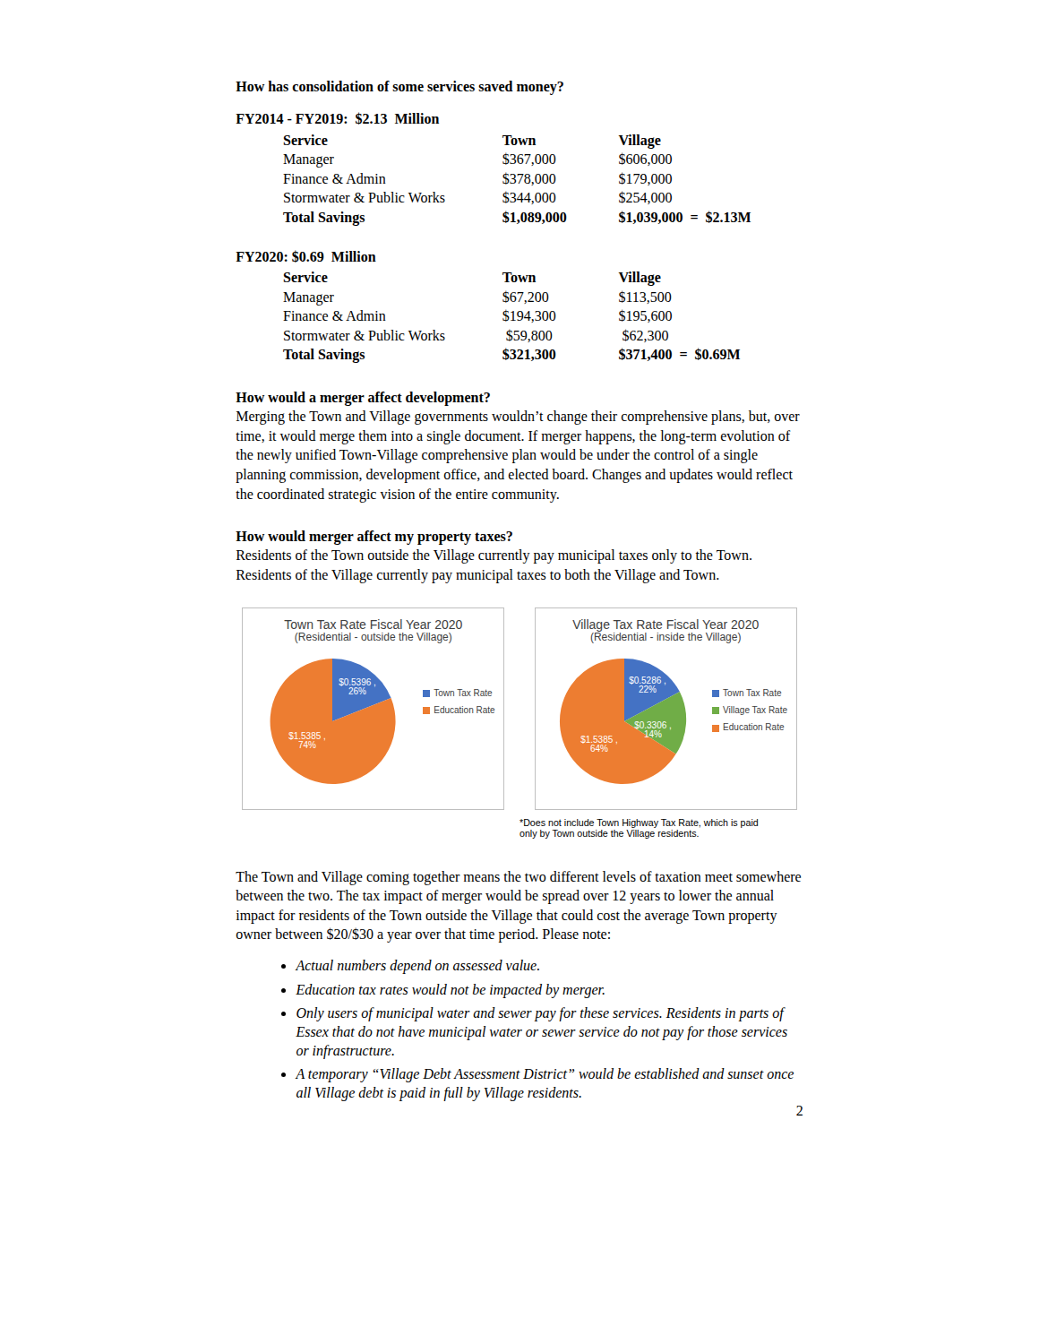How has consolidation of some services saved money?
FY2014 - FY2019: $2.13 Million
| Service | Town | Village |
| --- | --- | --- |
| Manager | $367,000 | $606,000 |
| Finance & Admin | $378,000 | $179,000 |
| Stormwater & Public Works | $344,000 | $254,000 |
| Total Savings | $1,089,000 | $1,039,000 = $2.13M |
FY2020: $0.69 Million
| Service | Town | Village |
| --- | --- | --- |
| Manager | $67,200 | $113,500 |
| Finance & Admin | $194,300 | $195,600 |
| Stormwater & Public Works | $59,800 | $62,300 |
| Total Savings | $321,300 | $371,400 = $0.69M |
How would a merger affect development?
Merging the Town and Village governments wouldn’t change their comprehensive plans, but, over time, it would merge them into a single document. If merger happens, the long-term evolution of the newly unified Town-Village comprehensive plan would be under the control of a single planning commission, development office, and elected board. Changes and updates would reflect the coordinated strategic vision of the entire community.
How would merger affect my property taxes?
Residents of the Town outside the Village currently pay municipal taxes only to the Town. Residents of the Village currently pay municipal taxes to both the Village and Town.
Town Tax Rate Fiscal Year 2020 (Residential - outside the Village)
$0.5396 , 26% $1.5385 , 74%
Town Tax Rate
Education Rate
Village Tax Rate Fiscal Year 2020 (Residential - inside the Village)
$0.5286 , 22% $0.3306 , 14% $1.5385 , 64%
Town Tax Rate
Village Tax Rate
Education Rate
*Does not include Town Highway Tax Rate, which is paid only by Town outside the Village residents.
The Town and Village coming together means the two different levels of taxation meet somewhere between the two. The tax impact of merger would be spread over 12 years to lower the annual impact for residents of the Town outside the Village that could cost the average Town property owner between $20/$30 a year over that time period. Please note:
Actual numbers depend on assessed value.
Education tax rates would not be impacted by merger.
Only users of municipal water and sewer pay for these services. Residents in parts of Essex that do not have municipal water or sewer service do not pay for those services or infrastructure.
A temporary “Village Debt Assessment District” would be established and sunset once all Village debt is paid in full by Village residents.
2